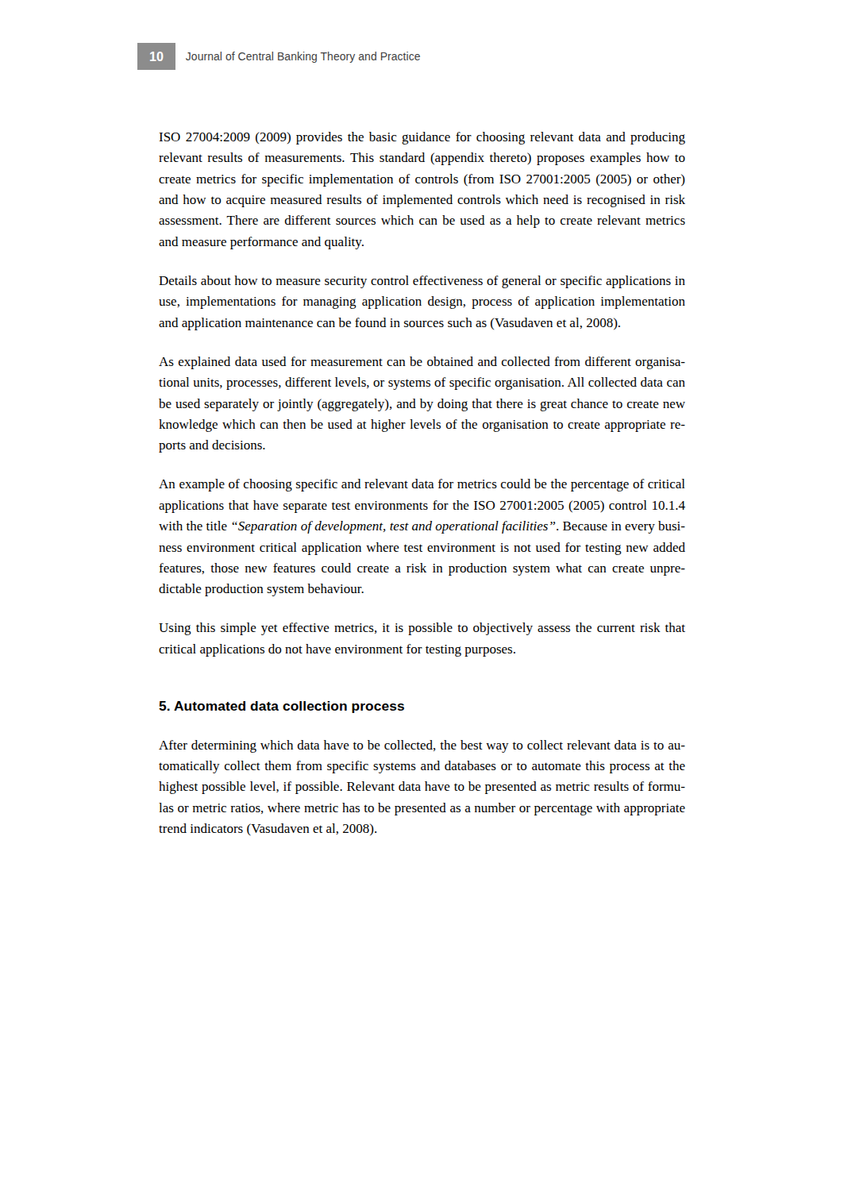10
Journal of Central Banking Theory and Practice
ISO 27004:2009 (2009) provides the basic guidance for choosing relevant data and producing relevant results of measurements. This standard (appendix thereto) proposes examples how to create metrics for specific implementation of controls (from ISO 27001:2005 (2005) or other) and how to acquire measured results of implemented controls which need is recognised in risk assessment. There are different sources which can be used as a help to create relevant metrics and measure performance and quality.
Details about how to measure security control effectiveness of general or specific applications in use, implementations for managing application design, process of application implementation and application maintenance can be found in sources such as (Vasudaven et al, 2008).
As explained data used for measurement can be obtained and collected from different organisational units, processes, different levels, or systems of specific organisation. All collected data can be used separately or jointly (aggregately), and by doing that there is great chance to create new knowledge which can then be used at higher levels of the organisation to create appropriate reports and decisions.
An example of choosing specific and relevant data for metrics could be the percentage of critical applications that have separate test environments for the ISO 27001:2005 (2005) control 10.1.4 with the title “Separation of development, test and operational facilities”. Because in every business environment critical application where test environment is not used for testing new added features, those new features could create a risk in production system what can create unpredictable production system behaviour.
Using this simple yet effective metrics, it is possible to objectively assess the current risk that critical applications do not have environment for testing purposes.
5. Automated data collection process
After determining which data have to be collected, the best way to collect relevant data is to automatically collect them from specific systems and databases or to automate this process at the highest possible level, if possible. Relevant data have to be presented as metric results of formulas or metric ratios, where metric has to be presented as a number or percentage with appropriate trend indicators (Vasudaven et al, 2008).